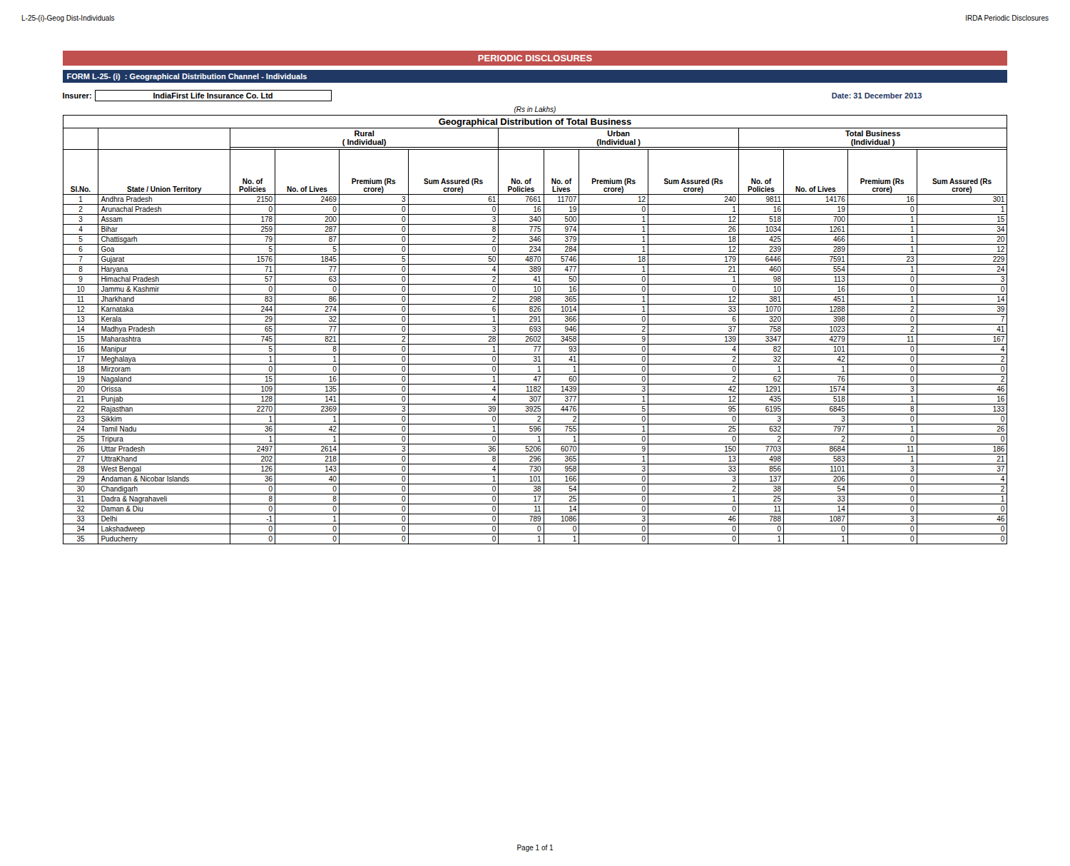L-25-(i)-Geog Dist-Individuals
IRDA Periodic Disclosures
PERIODIC DISCLOSURES
FORM L-25- (i) : Geographical Distribution Channel - Individuals
Insurer: IndiaFirst Life Insurance Co. Ltd Date: 31 December 2013
(Rs in Lakhs)
| Geographical Distribution of Total Business |
| | | Rural ( Individual) | Urban (Individual ) | Total Business (Individual ) |
| Sl.No. | State / Union Territory | No. of Policies | No. of Lives | Premium (Rs crore) | Sum Assured (Rs crore) | No. of Policies | No. of Lives | Premium (Rs crore) | Sum Assured (Rs crore) | No. of Policies | No. of Lives | Premium (Rs crore) | Sum Assured (Rs crore) |
| 1 | Andhra Pradesh | 2150 | 2469 | 3 | 61 | 7661 | 11707 | 12 | 240 | 9811 | 14176 | 16 | 301 |
| 2 | Arunachal Pradesh | 0 | 0 | 0 | 0 | 16 | 19 | 0 | 1 | 16 | 19 | 0 | 1 |
| 3 | Assam | 178 | 200 | 0 | 3 | 340 | 500 | 1 | 12 | 518 | 700 | 1 | 15 |
| 4 | Bihar | 259 | 287 | 0 | 8 | 775 | 974 | 1 | 26 | 1034 | 1261 | 1 | 34 |
| 5 | Chattisgarh | 79 | 87 | 0 | 2 | 346 | 379 | 1 | 18 | 425 | 466 | 1 | 20 |
| 6 | Goa | 5 | 5 | 0 | 0 | 234 | 284 | 1 | 12 | 239 | 289 | 1 | 12 |
| 7 | Gujarat | 1576 | 1845 | 5 | 50 | 4870 | 5746 | 18 | 179 | 6446 | 7591 | 23 | 229 |
| 8 | Haryana | 71 | 77 | 0 | 4 | 389 | 477 | 1 | 21 | 460 | 554 | 1 | 24 |
| 9 | Himachal Pradesh | 57 | 63 | 0 | 2 | 41 | 50 | 0 | 1 | 98 | 113 | 0 | 3 |
| 10 | Jammu & Kashmir | 0 | 0 | 0 | 0 | 10 | 16 | 0 | 0 | 10 | 16 | 0 | 0 |
| 11 | Jharkhand | 83 | 86 | 0 | 2 | 298 | 365 | 1 | 12 | 381 | 451 | 1 | 14 |
| 12 | Karnataka | 244 | 274 | 0 | 6 | 826 | 1014 | 1 | 33 | 1070 | 1288 | 2 | 39 |
| 13 | Kerala | 29 | 32 | 0 | 1 | 291 | 366 | 0 | 6 | 320 | 398 | 0 | 7 |
| 14 | Madhya Pradesh | 65 | 77 | 0 | 3 | 693 | 946 | 2 | 37 | 758 | 1023 | 2 | 41 |
| 15 | Maharashtra | 745 | 821 | 2 | 28 | 2602 | 3458 | 9 | 139 | 3347 | 4279 | 11 | 167 |
| 16 | Manipur | 5 | 8 | 0 | 1 | 77 | 93 | 0 | 4 | 82 | 101 | 0 | 4 |
| 17 | Meghalaya | 1 | 1 | 0 | 0 | 31 | 41 | 0 | 2 | 32 | 42 | 0 | 2 |
| 18 | Mirzoram | 0 | 0 | 0 | 0 | 1 | 1 | 0 | 0 | 1 | 1 | 0 | 0 |
| 19 | Nagaland | 15 | 16 | 0 | 1 | 47 | 60 | 0 | 2 | 62 | 76 | 0 | 2 |
| 20 | Orissa | 109 | 135 | 0 | 4 | 1182 | 1439 | 3 | 42 | 1291 | 1574 | 3 | 46 |
| 21 | Punjab | 128 | 141 | 0 | 4 | 307 | 377 | 1 | 12 | 435 | 518 | 1 | 16 |
| 22 | Rajasthan | 2270 | 2369 | 3 | 39 | 3925 | 4476 | 5 | 95 | 6195 | 6845 | 8 | 133 |
| 23 | Sikkim | 1 | 1 | 0 | 0 | 2 | 2 | 0 | 0 | 3 | 3 | 0 | 0 |
| 24 | Tamil Nadu | 36 | 42 | 0 | 1 | 596 | 755 | 1 | 25 | 632 | 797 | 1 | 26 |
| 25 | Tripura | 1 | 1 | 0 | 0 | 1 | 1 | 0 | 0 | 2 | 2 | 0 | 0 |
| 26 | Uttar Pradesh | 2497 | 2614 | 3 | 36 | 5206 | 6070 | 9 | 150 | 7703 | 8684 | 11 | 186 |
| 27 | UttraKhand | 202 | 218 | 0 | 8 | 296 | 365 | 1 | 13 | 498 | 583 | 1 | 21 |
| 28 | West Bengal | 126 | 143 | 0 | 4 | 730 | 958 | 3 | 33 | 856 | 1101 | 3 | 37 |
| 29 | Andaman & Nicobar Islands | 36 | 40 | 0 | 1 | 101 | 166 | 0 | 3 | 137 | 206 | 0 | 4 |
| 30 | Chandigarh | 0 | 0 | 0 | 0 | 38 | 54 | 0 | 2 | 38 | 54 | 0 | 2 |
| 31 | Dadra & Nagrahaveli | 8 | 8 | 0 | 0 | 17 | 25 | 0 | 1 | 25 | 33 | 0 | 1 |
| 32 | Daman & Diu | 0 | 0 | 0 | 0 | 11 | 14 | 0 | 0 | 11 | 14 | 0 | 0 |
| 33 | Delhi | -1 | 1 | 0 | 0 | 789 | 1086 | 3 | 46 | 788 | 1087 | 3 | 46 |
| 34 | Lakshadweep | 0 | 0 | 0 | 0 | 0 | 0 | 0 | 0 | 0 | 0 | 0 | 0 |
| 35 | Puducherry | 0 | 0 | 0 | 0 | 1 | 1 | 0 | 0 | 1 | 1 | 0 | 0 |
Page 1 of 1